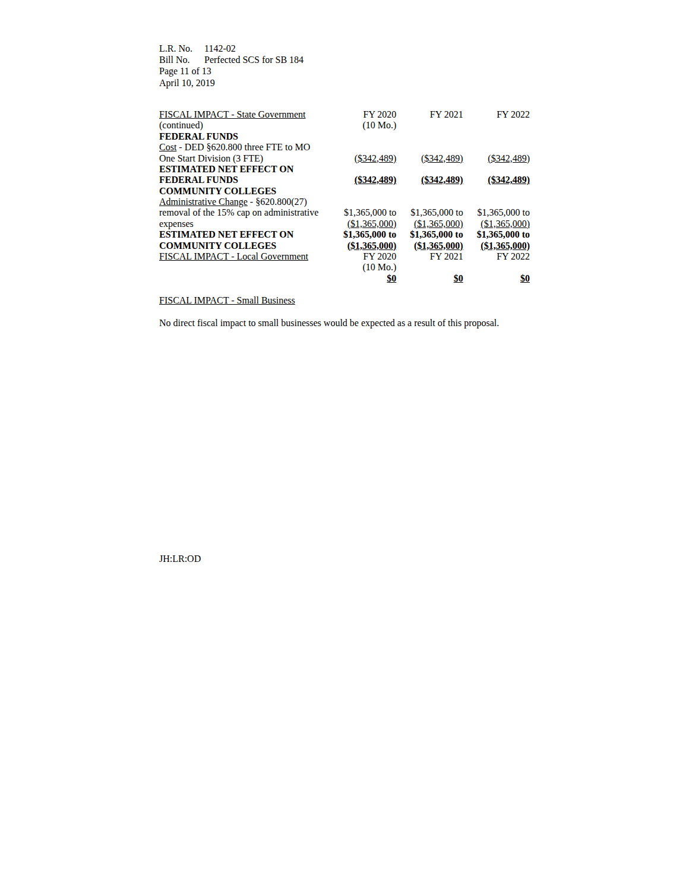L.R. No. 1142-02
Bill No. Perfected SCS for SB 184
Page 11 of 13
April 10, 2019
| FISCAL IMPACT - State Government | FY 2020 | FY 2021 | FY 2022 |
| (continued) | (10 Mo.) | | |
| FEDERAL FUNDS | | | |
| Cost - DED §620.800 three FTE to MO | | | |
| One Start Division (3 FTE) | ($342,489) | ($342,489) | ($342,489) |
| ESTIMATED NET EFFECT ON | | | |
| FEDERAL FUNDS | ($342,489) | ($342,489) | ($342,489) |
| COMMUNITY COLLEGES | | | |
| Administrative Change - §620.800(27) | | | |
| removal of the 15% cap on administrative | $1,365,000 to | $1,365,000 to | $1,365,000 to |
| expenses | ($1,365,000) | ($1,365,000) | ($1,365,000) |
| ESTIMATED NET EFFECT ON | $1,365,000 to | $1,365,000 to | $1,365,000 to |
| COMMUNITY COLLEGES | ($1,365,000) | ($1,365,000) | ($1,365,000) |
| FISCAL IMPACT - Local Government | FY 2020 | FY 2021 | FY 2022 |
| | (10 Mo.) | | |
| | $0 | $0 | $0 |
FISCAL IMPACT - Small Business
No direct fiscal impact to small businesses would be expected as a result of this proposal.
JH:LR:OD